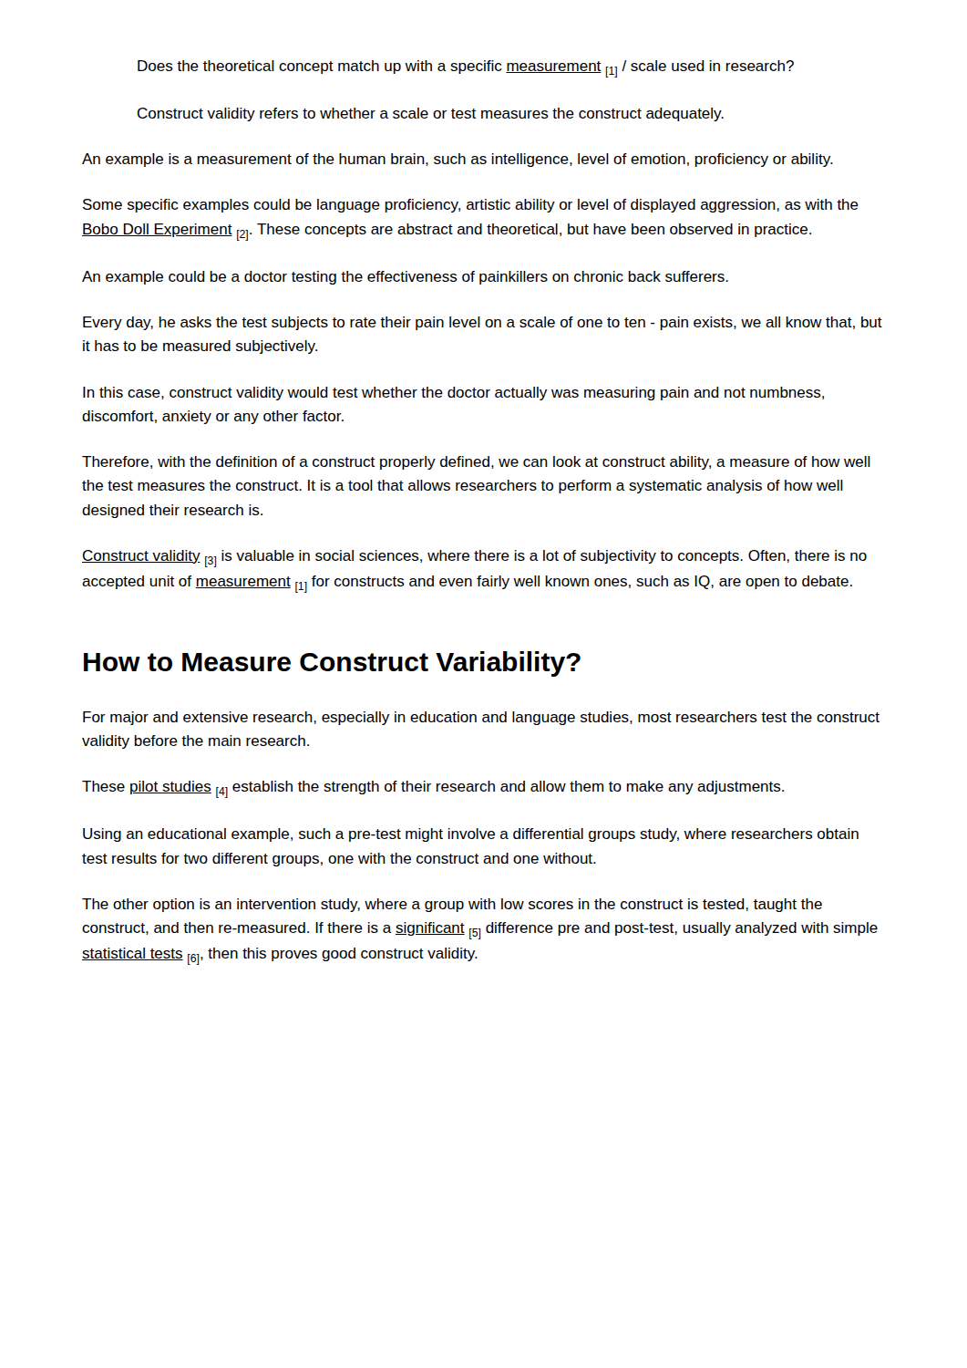Does the theoretical concept match up with a specific measurement [1] / scale used in research?
Construct validity refers to whether a scale or test measures the construct adequately.
An example is a measurement of the human brain, such as intelligence, level of emotion, proficiency or ability.
Some specific examples could be language proficiency, artistic ability or level of displayed aggression, as with the Bobo Doll Experiment [2]. These concepts are abstract and theoretical, but have been observed in practice.
An example could be a doctor testing the effectiveness of painkillers on chronic back sufferers.
Every day, he asks the test subjects to rate their pain level on a scale of one to ten - pain exists, we all know that, but it has to be measured subjectively.
In this case, construct validity would test whether the doctor actually was measuring pain and not numbness, discomfort, anxiety or any other factor.
Therefore, with the definition of a construct properly defined, we can look at construct ability, a measure of how well the test measures the construct. It is a tool that allows researchers to perform a systematic analysis of how well designed their research is.
Construct validity [3] is valuable in social sciences, where there is a lot of subjectivity to concepts. Often, there is no accepted unit of measurement [1] for constructs and even fairly well known ones, such as IQ, are open to debate.
How to Measure Construct Variability?
For major and extensive research, especially in education and language studies, most researchers test the construct validity before the main research.
These pilot studies [4] establish the strength of their research and allow them to make any adjustments.
Using an educational example, such a pre-test might involve a differential groups study, where researchers obtain test results for two different groups, one with the construct and one without.
The other option is an intervention study, where a group with low scores in the construct is tested, taught the construct, and then re-measured. If there is a significant [5] difference pre and post-test, usually analyzed with simple statistical tests [6], then this proves good construct validity.